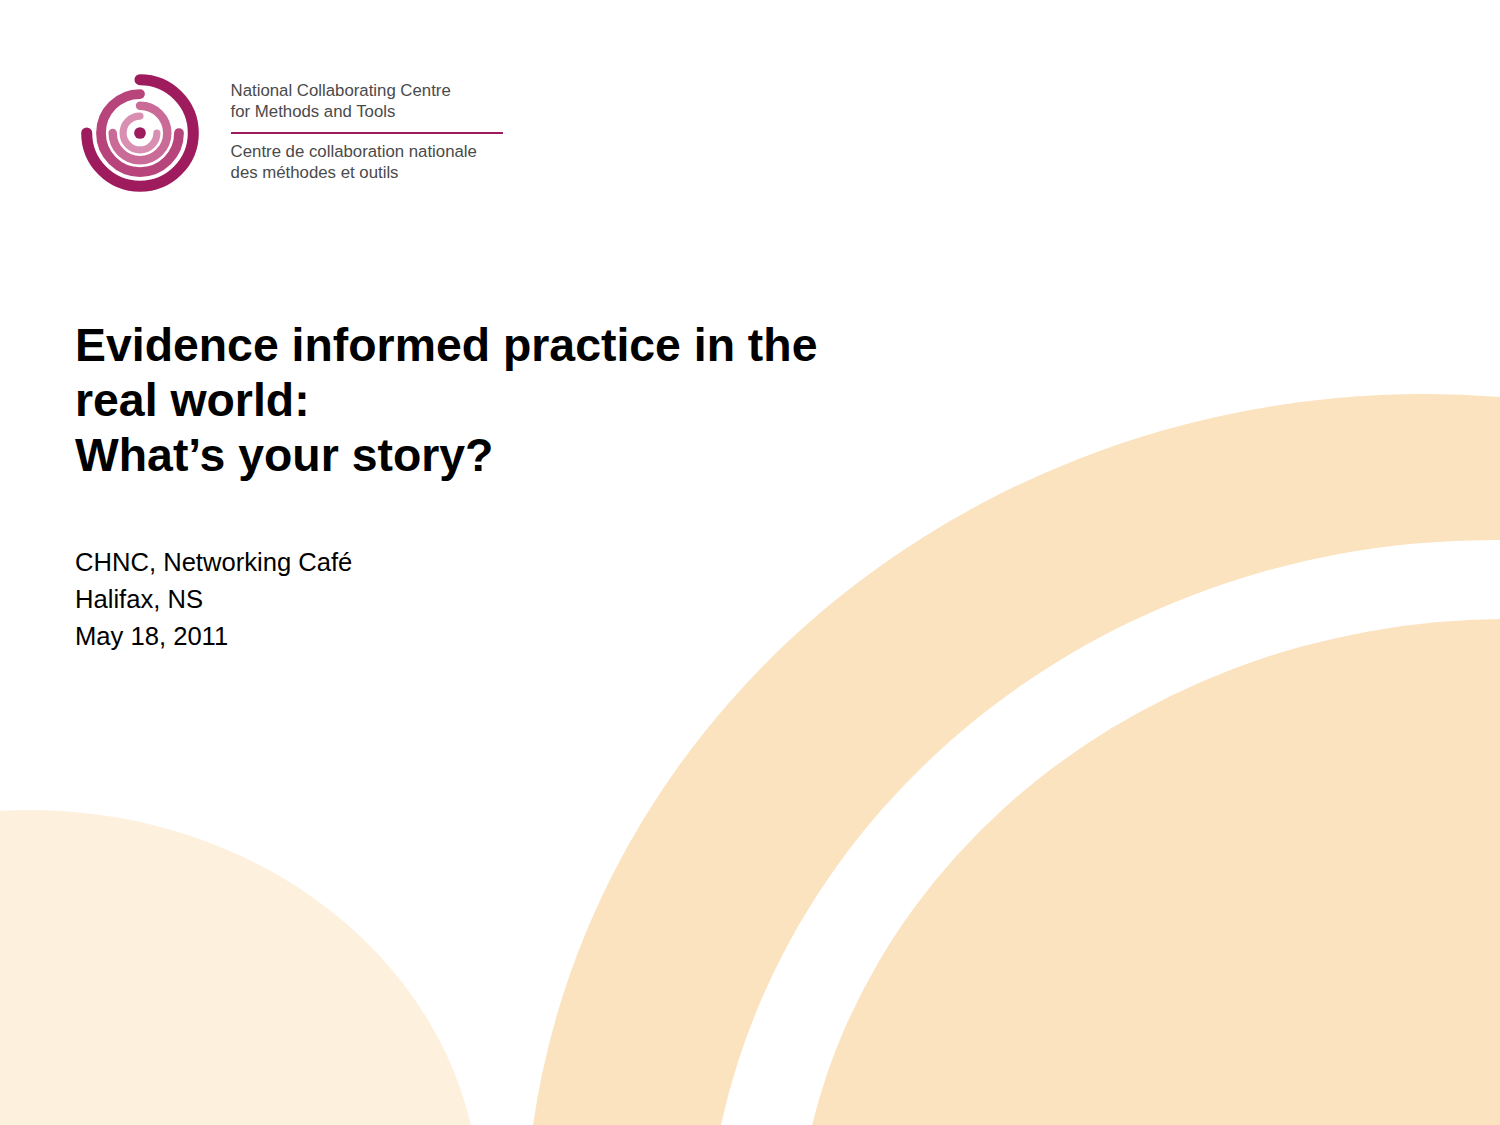National Collaborating Centre
for Methods and Tools
Centre de collaboration nationale
des méthodes et outils
Evidence informed practice in the real world:
What’s your story?
CHNC, Networking Café
Halifax, NS
May 18, 2011